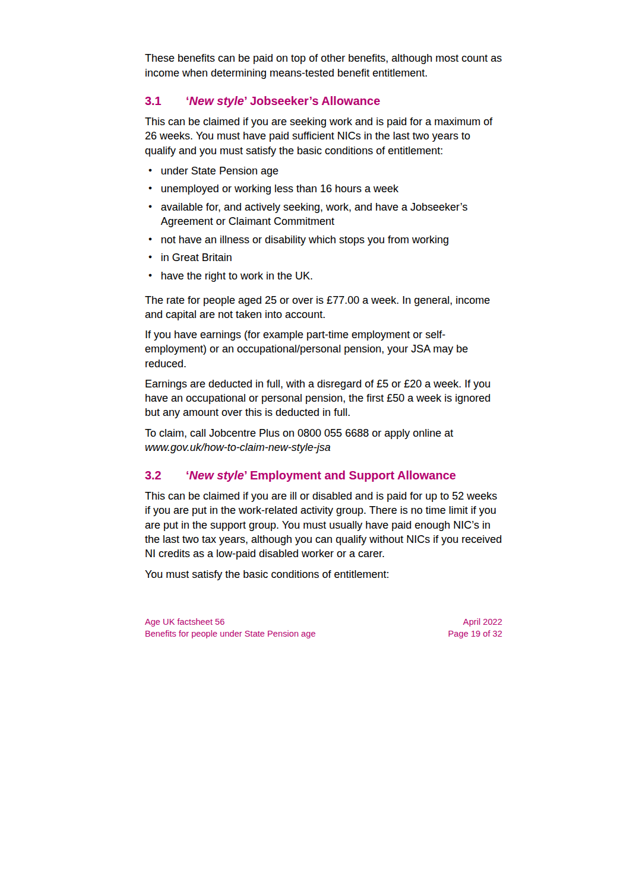These benefits can be paid on top of other benefits, although most count as income when determining means-tested benefit entitlement.
3.1‘New style’ Jobseeker’s Allowance
This can be claimed if you are seeking work and is paid for a maximum of 26 weeks. You must have paid sufficient NICs in the last two years to qualify and you must satisfy the basic conditions of entitlement:
under State Pension age
unemployed or working less than 16 hours a week
available for, and actively seeking, work, and have a Jobseeker’s Agreement or Claimant Commitment
not have an illness or disability which stops you from working
in Great Britain
have the right to work in the UK.
The rate for people aged 25 or over is £77.00 a week. In general, income and capital are not taken into account.
If you have earnings (for example part-time employment or self-employment) or an occupational/personal pension, your JSA may be reduced.
Earnings are deducted in full, with a disregard of £5 or £20 a week. If you have an occupational or personal pension, the first £50 a week is ignored but any amount over this is deducted in full.
To claim, call Jobcentre Plus on 0800 055 6688 or apply online at www.gov.uk/how-to-claim-new-style-jsa
3.2‘New style’ Employment and Support Allowance
This can be claimed if you are ill or disabled and is paid for up to 52 weeks if you are put in the work-related activity group. There is no time limit if you are put in the support group. You must usually have paid enough NIC’s in the last two tax years, although you can qualify without NICs if you received NI credits as a low-paid disabled worker or a carer.
You must satisfy the basic conditions of entitlement:
Age UK factsheet 56
April 2022
Benefits for people under State Pension age
Page 19 of 32